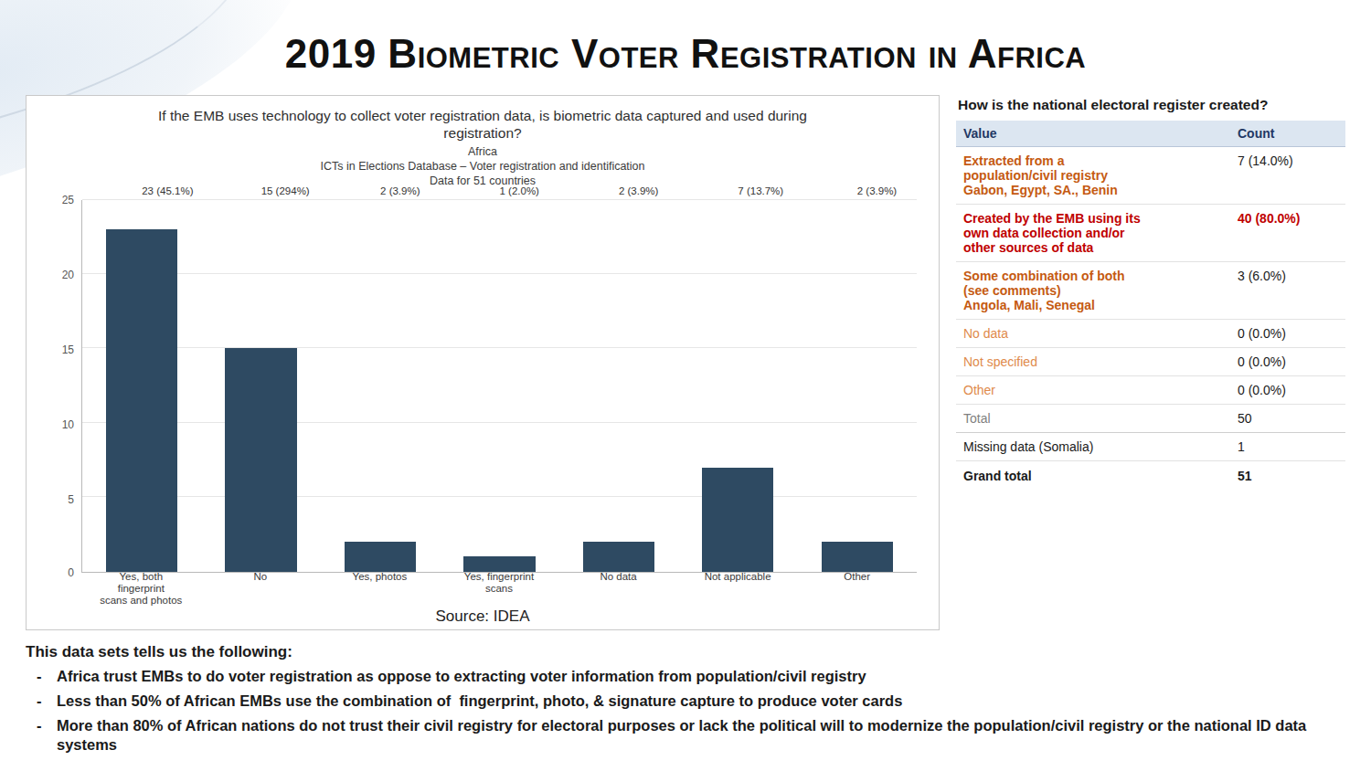2019 Biometric Voter Registration in Africa
If the EMB uses technology to collect voter registration data, is biometric data captured and used during registration?
Africa
ICTs in Elections Database – Voter registration and identification
Data for 51 countries
23 (45.1%)
15 (294%)
2 (3.9%)
1 (2.0%)
2 (3.9%)
7 (13.7%)
2 (3.9%)
25
20
15
10
5
0
Yes, both fingerprint
scans and photos
No
Yes, photos
Yes, fingerprint scans
No data
Not applicable
Other
Source: IDEA
How is the national electoral register created?
| Value | Count |
| --- | --- |
| Extracted from a population/civil registry Gabon, Egypt, SA., Benin | 7 (14.0%) |
| Created by the EMB using its own data collection and/or other sources of data | 40 (80.0%) |
| Some combination of both (see comments) Angola, Mali, Senegal | 3 (6.0%) |
| No data | 0 (0.0%) |
| Not specified | 0 (0.0%) |
| Other | 0 (0.0%) |
| Total | 50 |
| Missing data (Somalia) | 1 |
| Grand total | 51 |
This data sets tells us the following:
Africa trust EMBs to do voter registration as oppose to extracting voter information from population/civil registry
Less than 50% of African EMBs use the combination of fingerprint, photo, & signature capture to produce voter cards
More than 80% of African nations do not trust their civil registry for electoral purposes or lack the political will to modernize the population/civil registry or the national ID data systems